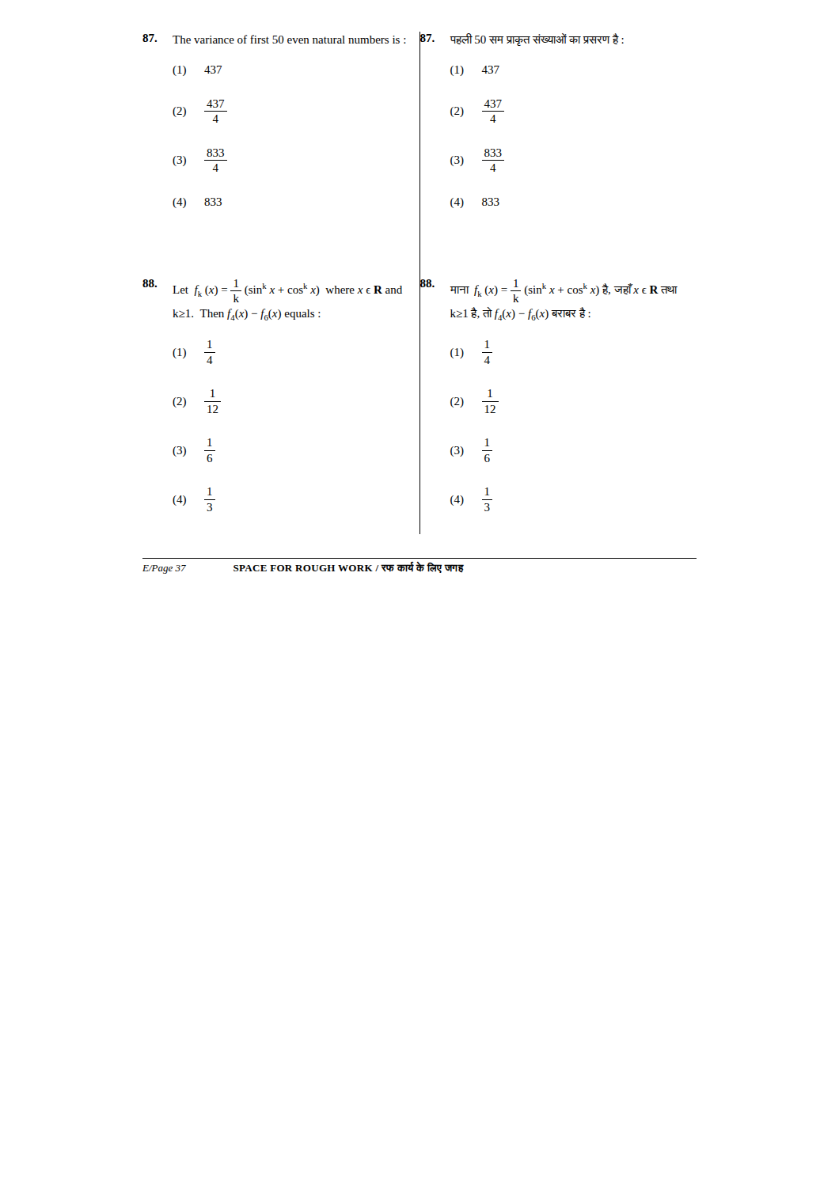| 87. The variance of first 50 even natural numbers is : (1) 437 (2) 437 4 (3) 833 4 (4) 833 88. Let f k ( x ) = 1 k (sin k x + cos k x ) where x ϵ R and k≥1. Then f 4 ( x ) − f 6 ( x ) equals : (1) 1 4 (2) 1 12 (3) 1 6 (4) 1 3 | 87. पहली 50 सम प्राकृत संख्याओं का प्रसरण है : (1) 437 (2) 437 4 (3) 833 4 (4) 833 88. माना f k ( x ) = 1 k (sin k x + cos k x ) है, जहाँ x ϵ R तथा k≥1 है, तो f 4 ( x ) − f 6 ( x ) बराबर है : (1) 1 4 (2) 1 12 (3) 1 6 (4) 1 3 |
E/Page 37 SPACE FOR ROUGH WORK / रफ कार्य के लिए जगह